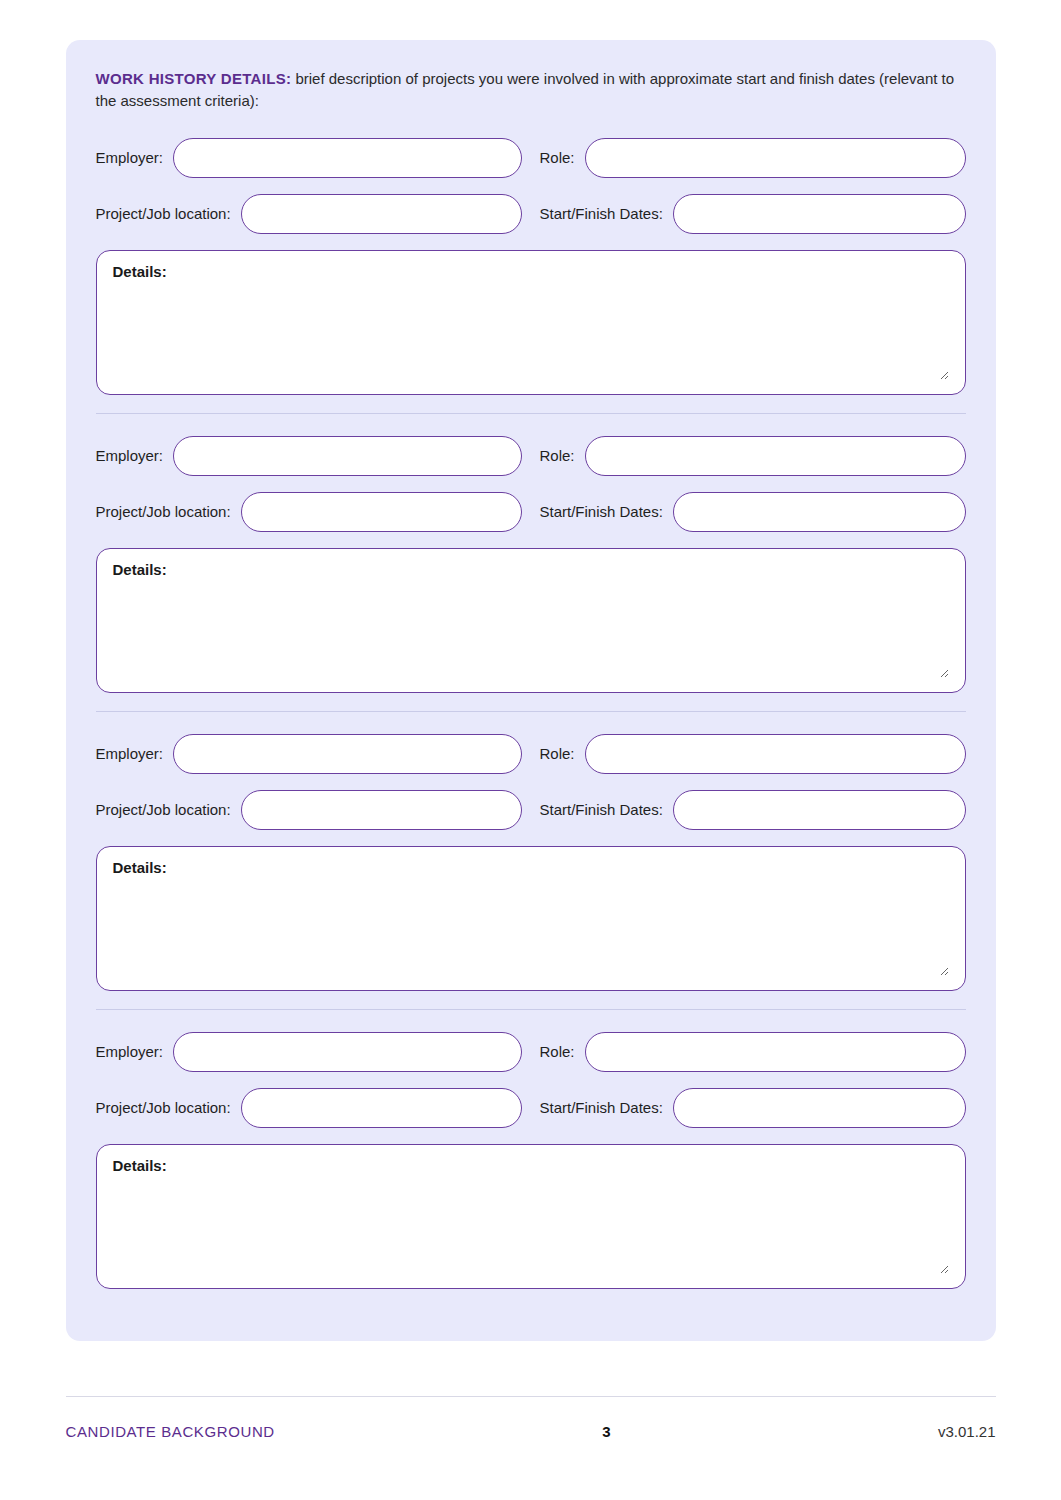WORK HISTORY DETAILS: brief description of projects you were involved in with approximate start and finish dates (relevant to the assessment criteria):
Employer:
Role:
Project/Job location:
Start/Finish Dates:
Details:
Employer:
Role:
Project/Job location:
Start/Finish Dates:
Details:
Employer:
Role:
Project/Job location:
Start/Finish Dates:
Details:
Employer:
Role:
Project/Job location:
Start/Finish Dates:
Details:
CANDIDATE BACKGROUND 3 v3.01.21